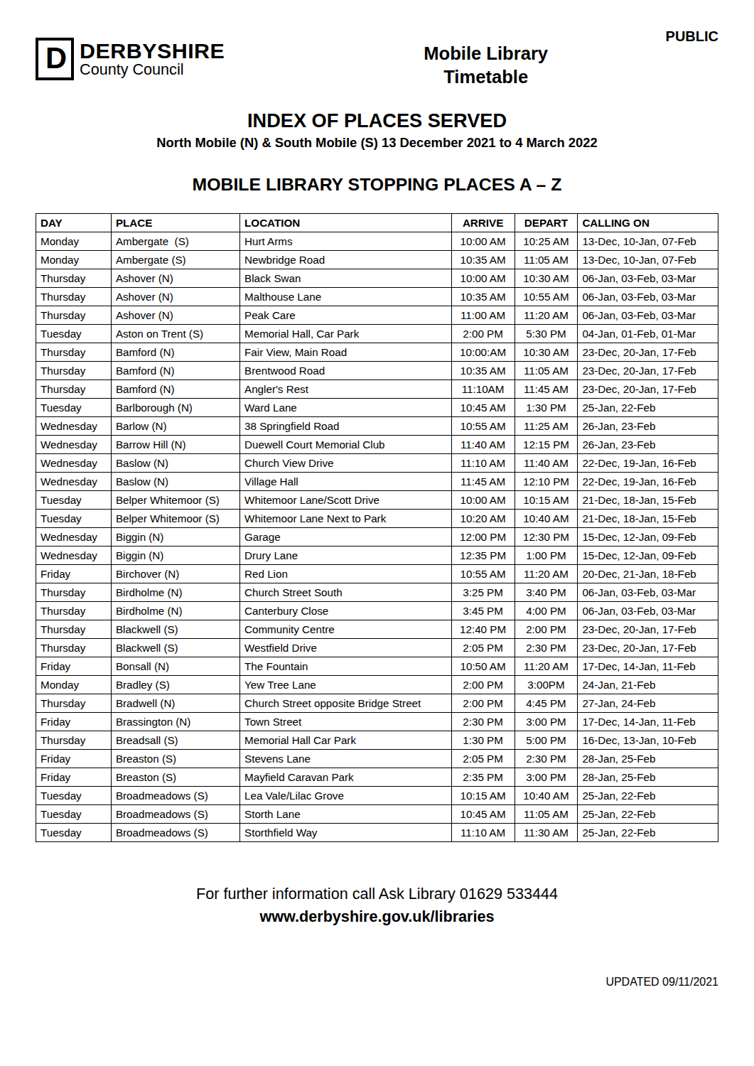PUBLIC
D
DERBYSHIRE
County Council
Mobile Library
Timetable
INDEX OF PLACES SERVED
North Mobile (N) & South Mobile (S) 13 December 2021 to 4 March 2022
MOBILE LIBRARY STOPPING PLACES A – Z
| DAY | PLACE | LOCATION | ARRIVE | DEPART | CALLING ON |
| --- | --- | --- | --- | --- | --- |
| Monday | Ambergate (S) | Hurt Arms | 10:00 AM | 10:25 AM | 13-Dec, 10-Jan, 07-Feb |
| Monday | Ambergate (S) | Newbridge Road | 10:35 AM | 11:05 AM | 13-Dec, 10-Jan, 07-Feb |
| Thursday | Ashover (N) | Black Swan | 10:00 AM | 10:30 AM | 06-Jan, 03-Feb, 03-Mar |
| Thursday | Ashover (N) | Malthouse Lane | 10:35 AM | 10:55 AM | 06-Jan, 03-Feb, 03-Mar |
| Thursday | Ashover (N) | Peak Care | 11:00 AM | 11:20 AM | 06-Jan, 03-Feb, 03-Mar |
| Tuesday | Aston on Trent (S) | Memorial Hall, Car Park | 2:00 PM | 5:30 PM | 04-Jan, 01-Feb, 01-Mar |
| Thursday | Bamford (N) | Fair View, Main Road | 10:00:AM | 10:30 AM | 23-Dec, 20-Jan, 17-Feb |
| Thursday | Bamford (N) | Brentwood Road | 10:35 AM | 11:05 AM | 23-Dec, 20-Jan, 17-Feb |
| Thursday | Bamford (N) | Angler's Rest | 11:10AM | 11:45 AM | 23-Dec, 20-Jan, 17-Feb |
| Tuesday | Barlborough (N) | Ward Lane | 10:45 AM | 1:30 PM | 25-Jan, 22-Feb |
| Wednesday | Barlow (N) | 38 Springfield Road | 10:55 AM | 11:25 AM | 26-Jan, 23-Feb |
| Wednesday | Barrow Hill (N) | Duewell Court Memorial Club | 11:40 AM | 12:15 PM | 26-Jan, 23-Feb |
| Wednesday | Baslow (N) | Church View Drive | 11:10 AM | 11:40 AM | 22-Dec, 19-Jan, 16-Feb |
| Wednesday | Baslow (N) | Village Hall | 11:45 AM | 12:10 PM | 22-Dec, 19-Jan, 16-Feb |
| Tuesday | Belper Whitemoor (S) | Whitemoor Lane/Scott Drive | 10:00 AM | 10:15 AM | 21-Dec, 18-Jan, 15-Feb |
| Tuesday | Belper Whitemoor (S) | Whitemoor Lane Next to Park | 10:20 AM | 10:40 AM | 21-Dec, 18-Jan, 15-Feb |
| Wednesday | Biggin (N) | Garage | 12:00 PM | 12:30 PM | 15-Dec, 12-Jan, 09-Feb |
| Wednesday | Biggin (N) | Drury Lane | 12:35 PM | 1:00 PM | 15-Dec, 12-Jan, 09-Feb |
| Friday | Birchover (N) | Red Lion | 10:55 AM | 11:20 AM | 20-Dec, 21-Jan, 18-Feb |
| Thursday | Birdholme (N) | Church Street South | 3:25 PM | 3:40 PM | 06-Jan, 03-Feb, 03-Mar |
| Thursday | Birdholme (N) | Canterbury Close | 3:45 PM | 4:00 PM | 06-Jan, 03-Feb, 03-Mar |
| Thursday | Blackwell (S) | Community Centre | 12:40 PM | 2:00 PM | 23-Dec, 20-Jan, 17-Feb |
| Thursday | Blackwell (S) | Westfield Drive | 2:05 PM | 2:30 PM | 23-Dec, 20-Jan, 17-Feb |
| Friday | Bonsall (N) | The Fountain | 10:50 AM | 11:20 AM | 17-Dec, 14-Jan, 11-Feb |
| Monday | Bradley (S) | Yew Tree Lane | 2:00 PM | 3:00PM | 24-Jan, 21-Feb |
| Thursday | Bradwell (N) | Church Street opposite Bridge Street | 2:00 PM | 4:45 PM | 27-Jan, 24-Feb |
| Friday | Brassington (N) | Town Street | 2:30 PM | 3:00 PM | 17-Dec, 14-Jan, 11-Feb |
| Thursday | Breadsall (S) | Memorial Hall Car Park | 1:30 PM | 5:00 PM | 16-Dec, 13-Jan, 10-Feb |
| Friday | Breaston (S) | Stevens Lane | 2:05 PM | 2:30 PM | 28-Jan, 25-Feb |
| Friday | Breaston (S) | Mayfield Caravan Park | 2:35 PM | 3:00 PM | 28-Jan, 25-Feb |
| Tuesday | Broadmeadows (S) | Lea Vale/Lilac Grove | 10:15 AM | 10:40 AM | 25-Jan, 22-Feb |
| Tuesday | Broadmeadows (S) | Storth Lane | 10:45 AM | 11:05 AM | 25-Jan, 22-Feb |
| Tuesday | Broadmeadows (S) | Storthfield Way | 11:10 AM | 11:30 AM | 25-Jan, 22-Feb |
For further information call Ask Library 01629 533444
www.derbyshire.gov.uk/libraries
UPDATED 09/11/2021